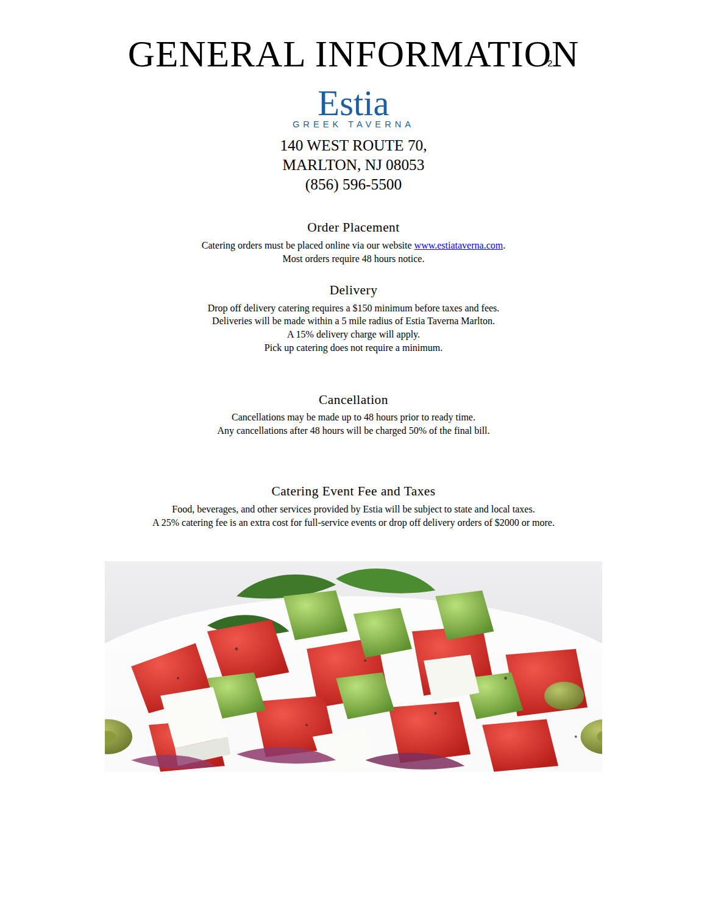2
General Information
Estia GREEK TAVERNA
140 West Route 70,
Marlton, NJ 08053
(856) 596-5500
Order Placement
Catering orders must be placed online via our website www.estiataverna.com.
Most orders require 48 hours notice.
Delivery
Drop off delivery catering requires a $150 minimum before taxes and fees.
Deliveries will be made within a 5 mile radius of Estia Taverna Marlton.
A 15% delivery charge will apply.
Pick up catering does not require a minimum.
Cancellation
Cancellations may be made up to 48 hours prior to ready time.
Any cancellations after 48 hours will be charged 50% of the final bill.
Catering Event Fee and Taxes
Food, beverages, and other services provided by Estia will be subject to state and local taxes.
A 25% catering fee is an extra cost for full-service events or drop off delivery orders of $2000 or more.